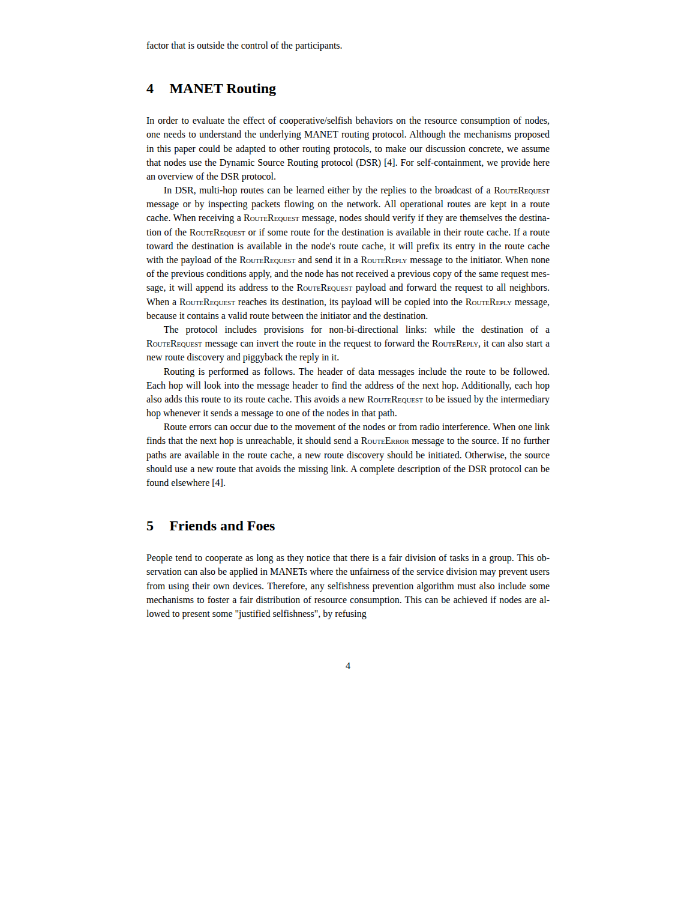factor that is outside the control of the participants.
4 MANET Routing
In order to evaluate the effect of cooperative/selfish behaviors on the resource consumption of nodes, one needs to understand the underlying MANET routing protocol. Although the mechanisms proposed in this paper could be adapted to other routing protocols, to make our discussion concrete, we assume that nodes use the Dynamic Source Routing protocol (DSR) [4]. For self-containment, we provide here an overview of the DSR protocol.
In DSR, multi-hop routes can be learned either by the replies to the broadcast of a RouteRequest message or by inspecting packets flowing on the network. All operational routes are kept in a route cache. When receiving a RouteRequest message, nodes should verify if they are themselves the destination of the RouteRequest or if some route for the destination is available in their route cache. If a route toward the destination is available in the node's route cache, it will prefix its entry in the route cache with the payload of the RouteRequest and send it in a RouteReply message to the initiator. When none of the previous conditions apply, and the node has not received a previous copy of the same request message, it will append its address to the RouteRequest payload and forward the request to all neighbors. When a RouteRequest reaches its destination, its payload will be copied into the RouteReply message, because it contains a valid route between the initiator and the destination.
The protocol includes provisions for non-bi-directional links: while the destination of a RouteRequest message can invert the route in the request to forward the RouteReply, it can also start a new route discovery and piggyback the reply in it.
Routing is performed as follows. The header of data messages include the route to be followed. Each hop will look into the message header to find the address of the next hop. Additionally, each hop also adds this route to its route cache. This avoids a new RouteRequest to be issued by the intermediary hop whenever it sends a message to one of the nodes in that path.
Route errors can occur due to the movement of the nodes or from radio interference. When one link finds that the next hop is unreachable, it should send a RouteError message to the source. If no further paths are available in the route cache, a new route discovery should be initiated. Otherwise, the source should use a new route that avoids the missing link. A complete description of the DSR protocol can be found elsewhere [4].
5 Friends and Foes
People tend to cooperate as long as they notice that there is a fair division of tasks in a group. This observation can also be applied in MANETs where the unfairness of the service division may prevent users from using their own devices. Therefore, any selfishness prevention algorithm must also include some mechanisms to foster a fair distribution of resource consumption. This can be achieved if nodes are allowed to present some "justified selfishness", by refusing
4